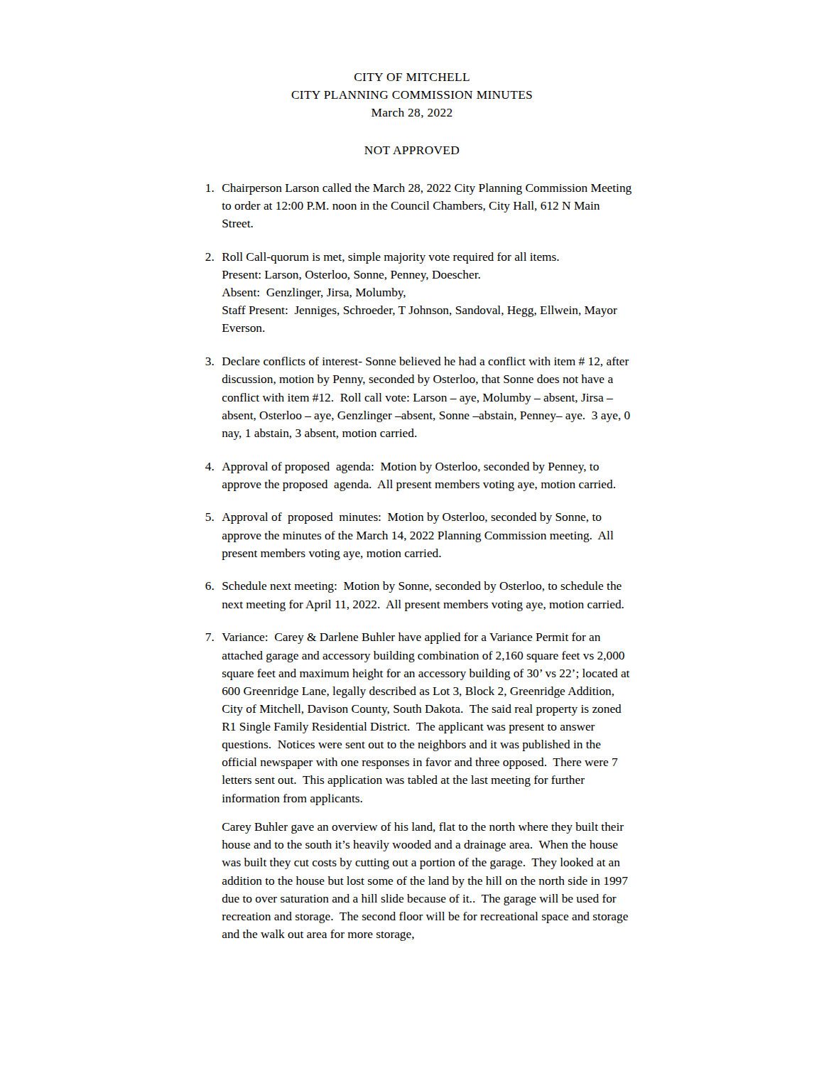CITY OF MITCHELL CITY PLANNING COMMISSION MINUTES March 28, 2022
NOT APPROVED
Chairperson Larson called the March 28, 2022 City Planning Commission Meeting to order at 12:00 P.M. noon in the Council Chambers, City Hall, 612 N Main Street.
Roll Call-quorum is met, simple majority vote required for all items. Present: Larson, Osterloo, Sonne, Penney, Doescher. Absent: Genzlinger, Jirsa, Molumby, Staff Present: Jenniges, Schroeder, T Johnson, Sandoval, Hegg, Ellwein, Mayor Everson.
Declare conflicts of interest- Sonne believed he had a conflict with item # 12, after discussion, motion by Penny, seconded by Osterloo, that Sonne does not have a conflict with item #12. Roll call vote: Larson – aye, Molumby – absent, Jirsa –absent, Osterloo – aye, Genzlinger –absent, Sonne –abstain, Penney– aye. 3 aye, 0 nay, 1 abstain, 3 absent, motion carried.
Approval of proposed agenda: Motion by Osterloo, seconded by Penney, to approve the proposed agenda. All present members voting aye, motion carried.
Approval of proposed minutes: Motion by Osterloo, seconded by Sonne, to approve the minutes of the March 14, 2022 Planning Commission meeting. All present members voting aye, motion carried.
Schedule next meeting: Motion by Sonne, seconded by Osterloo, to schedule the next meeting for April 11, 2022. All present members voting aye, motion carried.
Variance: Carey & Darlene Buhler have applied for a Variance Permit for an attached garage and accessory building combination of 2,160 square feet vs 2,000 square feet and maximum height for an accessory building of 30’ vs 22’; located at 600 Greenridge Lane, legally described as Lot 3, Block 2, Greenridge Addition, City of Mitchell, Davison County, South Dakota. The said real property is zoned R1 Single Family Residential District. The applicant was present to answer questions. Notices were sent out to the neighbors and it was published in the official newspaper with one responses in favor and three opposed. There were 7 letters sent out. This application was tabled at the last meeting for further information from applicants.
Carey Buhler gave an overview of his land, flat to the north where they built their house and to the south it’s heavily wooded and a drainage area. When the house was built they cut costs by cutting out a portion of the garage. They looked at an addition to the house but lost some of the land by the hill on the north side in 1997 due to over saturation and a hill slide because of it.. The garage will be used for recreation and storage. The second floor will be for recreational space and storage and the walk out area for more storage,